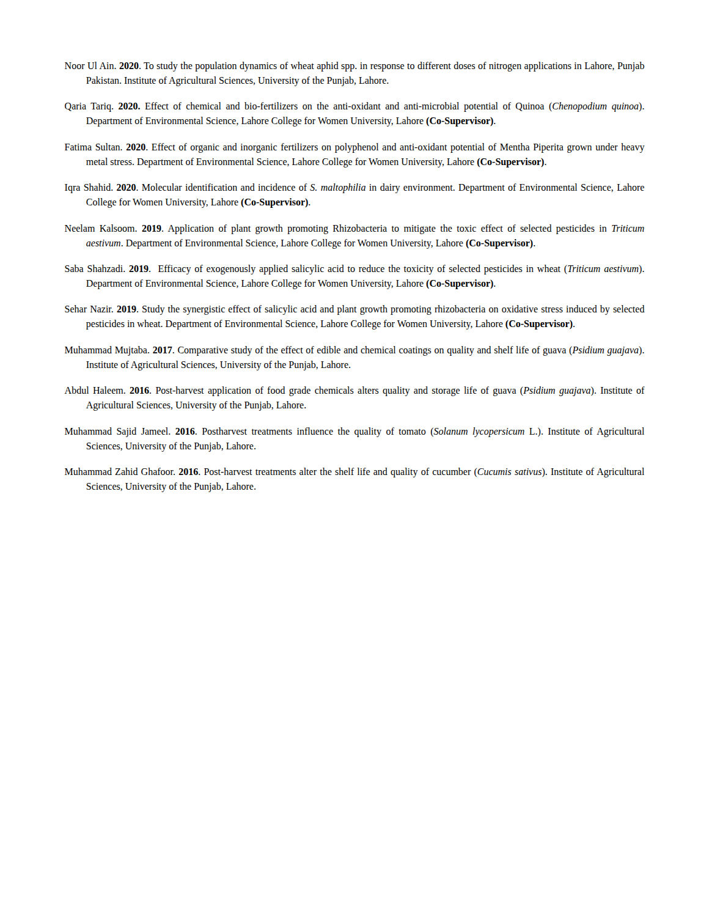Noor Ul Ain. 2020. To study the population dynamics of wheat aphid spp. in response to different doses of nitrogen applications in Lahore, Punjab Pakistan. Institute of Agricultural Sciences, University of the Punjab, Lahore.
Qaria Tariq. 2020. Effect of chemical and bio-fertilizers on the anti-oxidant and anti-microbial potential of Quinoa (Chenopodium quinoa). Department of Environmental Science, Lahore College for Women University, Lahore (Co-Supervisor).
Fatima Sultan. 2020. Effect of organic and inorganic fertilizers on polyphenol and anti-oxidant potential of Mentha Piperita grown under heavy metal stress. Department of Environmental Science, Lahore College for Women University, Lahore (Co-Supervisor).
Iqra Shahid. 2020. Molecular identification and incidence of S. maltophilia in dairy environment. Department of Environmental Science, Lahore College for Women University, Lahore (Co-Supervisor).
Neelam Kalsoom. 2019. Application of plant growth promoting Rhizobacteria to mitigate the toxic effect of selected pesticides in Triticum aestivum. Department of Environmental Science, Lahore College for Women University, Lahore (Co-Supervisor).
Saba Shahzadi. 2019. Efficacy of exogenously applied salicylic acid to reduce the toxicity of selected pesticides in wheat (Triticum aestivum). Department of Environmental Science, Lahore College for Women University, Lahore (Co-Supervisor).
Sehar Nazir. 2019. Study the synergistic effect of salicylic acid and plant growth promoting rhizobacteria on oxidative stress induced by selected pesticides in wheat. Department of Environmental Science, Lahore College for Women University, Lahore (Co-Supervisor).
Muhammad Mujtaba. 2017. Comparative study of the effect of edible and chemical coatings on quality and shelf life of guava (Psidium guajava). Institute of Agricultural Sciences, University of the Punjab, Lahore.
Abdul Haleem. 2016. Post-harvest application of food grade chemicals alters quality and storage life of guava (Psidium guajava). Institute of Agricultural Sciences, University of the Punjab, Lahore.
Muhammad Sajid Jameel. 2016. Postharvest treatments influence the quality of tomato (Solanum lycopersicum L.). Institute of Agricultural Sciences, University of the Punjab, Lahore.
Muhammad Zahid Ghafoor. 2016. Post-harvest treatments alter the shelf life and quality of cucumber (Cucumis sativus). Institute of Agricultural Sciences, University of the Punjab, Lahore.